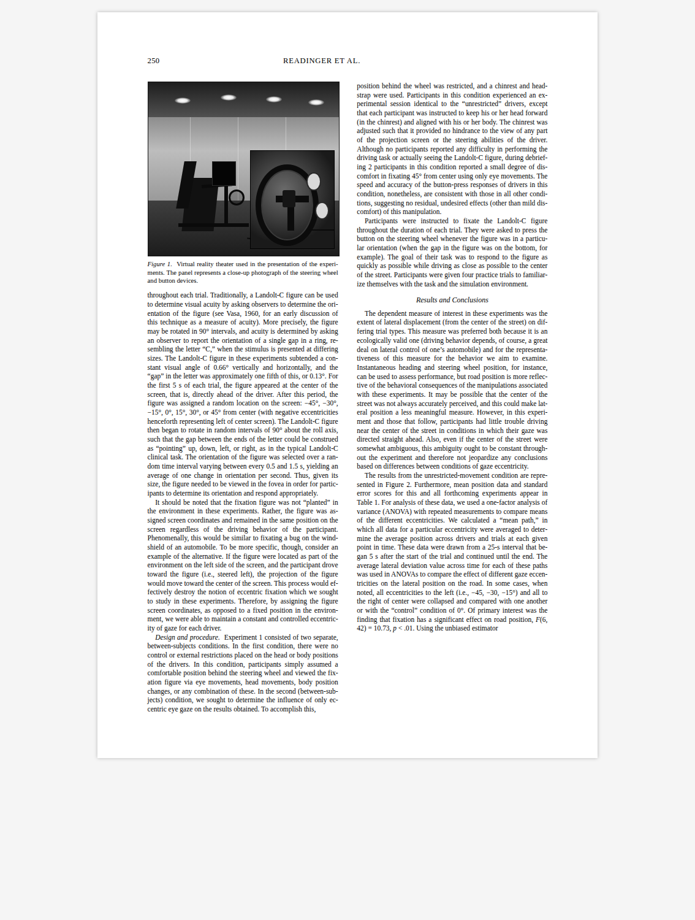250 READINGER ET AL.
Figure 1. Virtual reality theater used in the presentation of the experiments. The panel represents a close-up photograph of the steering wheel and button devices.
throughout each trial. Traditionally, a Landolt-C figure can be used to determine visual acuity by asking observers to determine the orientation of the figure (see Vasa, 1960, for an early discussion of this technique as a measure of acuity). More precisely, the figure may be rotated in 90° intervals, and acuity is determined by asking an observer to report the orientation of a single gap in a ring, resembling the letter “C,” when the stimulus is presented at differing sizes. The Landolt-C figure in these experiments subtended a constant visual angle of 0.66° vertically and horizontally, and the “gap” in the letter was approximately one fifth of this, or 0.13°. For the first 5 s of each trial, the figure appeared at the center of the screen, that is, directly ahead of the driver. After this period, the figure was assigned a random location on the screen: −45°, −30°, −15°, 0°, 15°, 30°, or 45° from center (with negative eccentricities henceforth representing left of center screen). The Landolt-C figure then began to rotate in random intervals of 90° about the roll axis, such that the gap between the ends of the letter could be construed as “pointing” up, down, left, or right, as in the typical Landolt-C clinical task. The orientation of the figure was selected over a random time interval varying between every 0.5 and 1.5 s, yielding an average of one change in orientation per second. Thus, given its size, the figure needed to be viewed in the fovea in order for participants to determine its orientation and respond appropriately.
It should be noted that the fixation figure was not “planted” in the environment in these experiments. Rather, the figure was assigned screen coordinates and remained in the same position on the screen regardless of the driving behavior of the participant. Phenomenally, this would be similar to fixating a bug on the windshield of an automobile. To be more specific, though, consider an example of the alternative. If the figure were located as part of the environment on the left side of the screen, and the participant drove toward the figure (i.e., steered left), the projection of the figure would move toward the center of the screen. This process would effectively destroy the notion of eccentric fixation which we sought to study in these experiments. Therefore, by assigning the figure screen coordinates, as opposed to a fixed position in the environment, we were able to maintain a constant and controlled eccentricity of gaze for each driver.
Design and procedure. Experiment 1 consisted of two separate, between-subjects conditions. In the first condition, there were no control or external restrictions placed on the head or body positions of the drivers. In this condition, participants simply assumed a comfortable position behind the steering wheel and viewed the fixation figure via eye movements, head movements, body position changes, or any combination of these. In the second (between-subjects) condition, we sought to determine the influence of only eccentric eye gaze on the results obtained. To accomplish this,
position behind the wheel was restricted, and a chinrest and headstrap were used. Participants in this condition experienced an experimental session identical to the “unrestricted” drivers, except that each participant was instructed to keep his or her head forward (in the chinrest) and aligned with his or her body. The chinrest was adjusted such that it provided no hindrance to the view of any part of the projection screen or the steering abilities of the driver. Although no participants reported any difficulty in performing the driving task or actually seeing the Landolt-C figure, during debriefing 2 participants in this condition reported a small degree of discomfort in fixating 45° from center using only eye movements. The speed and accuracy of the button-press responses of drivers in this condition, nonetheless, are consistent with those in all other conditions, suggesting no residual, undesired effects (other than mild discomfort) of this manipulation.
Participants were instructed to fixate the Landolt-C figure throughout the duration of each trial. They were asked to press the button on the steering wheel whenever the figure was in a particular orientation (when the gap in the figure was on the bottom, for example). The goal of their task was to respond to the figure as quickly as possible while driving as close as possible to the center of the street. Participants were given four practice trials to familiarize themselves with the task and the simulation environment.
Results and Conclusions
The dependent measure of interest in these experiments was the extent of lateral displacement (from the center of the street) on differing trial types. This measure was preferred both because it is an ecologically valid one (driving behavior depends, of course, a great deal on lateral control of one’s automobile) and for the representativeness of this measure for the behavior we aim to examine. Instantaneous heading and steering wheel position, for instance, can be used to assess performance, but road position is more reflective of the behavioral consequences of the manipulations associated with these experiments. It may be possible that the center of the street was not always accurately perceived, and this could make lateral position a less meaningful measure. However, in this experiment and those that follow, participants had little trouble driving near the center of the street in conditions in which their gaze was directed straight ahead. Also, even if the center of the street were somewhat ambiguous, this ambiguity ought to be constant throughout the experiment and therefore not jeopardize any conclusions based on differences between conditions of gaze eccentricity.
The results from the unrestricted-movement condition are represented in Figure 2. Furthermore, mean position data and standard error scores for this and all forthcoming experiments appear in Table 1. For analysis of these data, we used a one-factor analysis of variance (ANOVA) with repeated measurements to compare means of the different eccentricities. We calculated a “mean path,” in which all data for a particular eccentricity were averaged to determine the average position across drivers and trials at each given point in time. These data were drawn from a 25-s interval that began 5 s after the start of the trial and continued until the end. The average lateral deviation value across time for each of these paths was used in ANOVAs to compare the effect of different gaze eccentricities on the lateral position on the road. In some cases, when noted, all eccentricities to the left (i.e., −45, −30, −15°) and all to the right of center were collapsed and compared with one another or with the “control” condition of 0°. Of primary interest was the finding that fixation has a significant effect on road position, F(6, 42) = 10.73, p < .01. Using the unbiased estimator